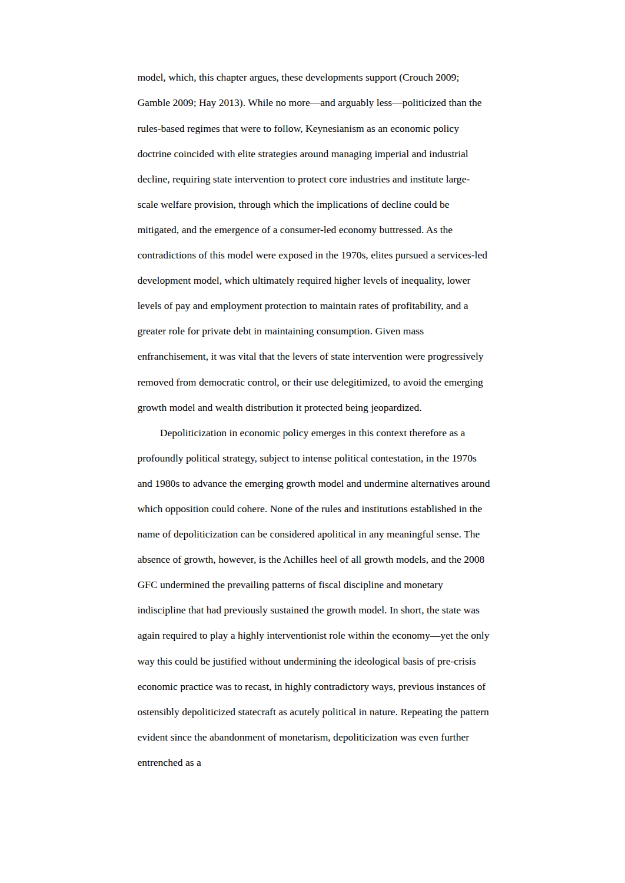model, which, this chapter argues, these developments support (Crouch 2009; Gamble 2009; Hay 2013). While no more—and arguably less—politicized than the rules-based regimes that were to follow, Keynesianism as an economic policy doctrine coincided with elite strategies around managing imperial and industrial decline, requiring state intervention to protect core industries and institute large-scale welfare provision, through which the implications of decline could be mitigated, and the emergence of a consumer-led economy buttressed. As the contradictions of this model were exposed in the 1970s, elites pursued a services-led development model, which ultimately required higher levels of inequality, lower levels of pay and employment protection to maintain rates of profitability, and a greater role for private debt in maintaining consumption. Given mass enfranchisement, it was vital that the levers of state intervention were progressively removed from democratic control, or their use delegitimized, to avoid the emerging growth model and wealth distribution it protected being jeopardized.
Depoliticization in economic policy emerges in this context therefore as a profoundly political strategy, subject to intense political contestation, in the 1970s and 1980s to advance the emerging growth model and undermine alternatives around which opposition could cohere. None of the rules and institutions established in the name of depoliticization can be considered apolitical in any meaningful sense. The absence of growth, however, is the Achilles heel of all growth models, and the 2008 GFC undermined the prevailing patterns of fiscal discipline and monetary indiscipline that had previously sustained the growth model. In short, the state was again required to play a highly interventionist role within the economy—yet the only way this could be justified without undermining the ideological basis of pre-crisis economic practice was to recast, in highly contradictory ways, previous instances of ostensibly depoliticized statecraft as acutely political in nature. Repeating the pattern evident since the abandonment of monetarism, depoliticization was even further entrenched as a